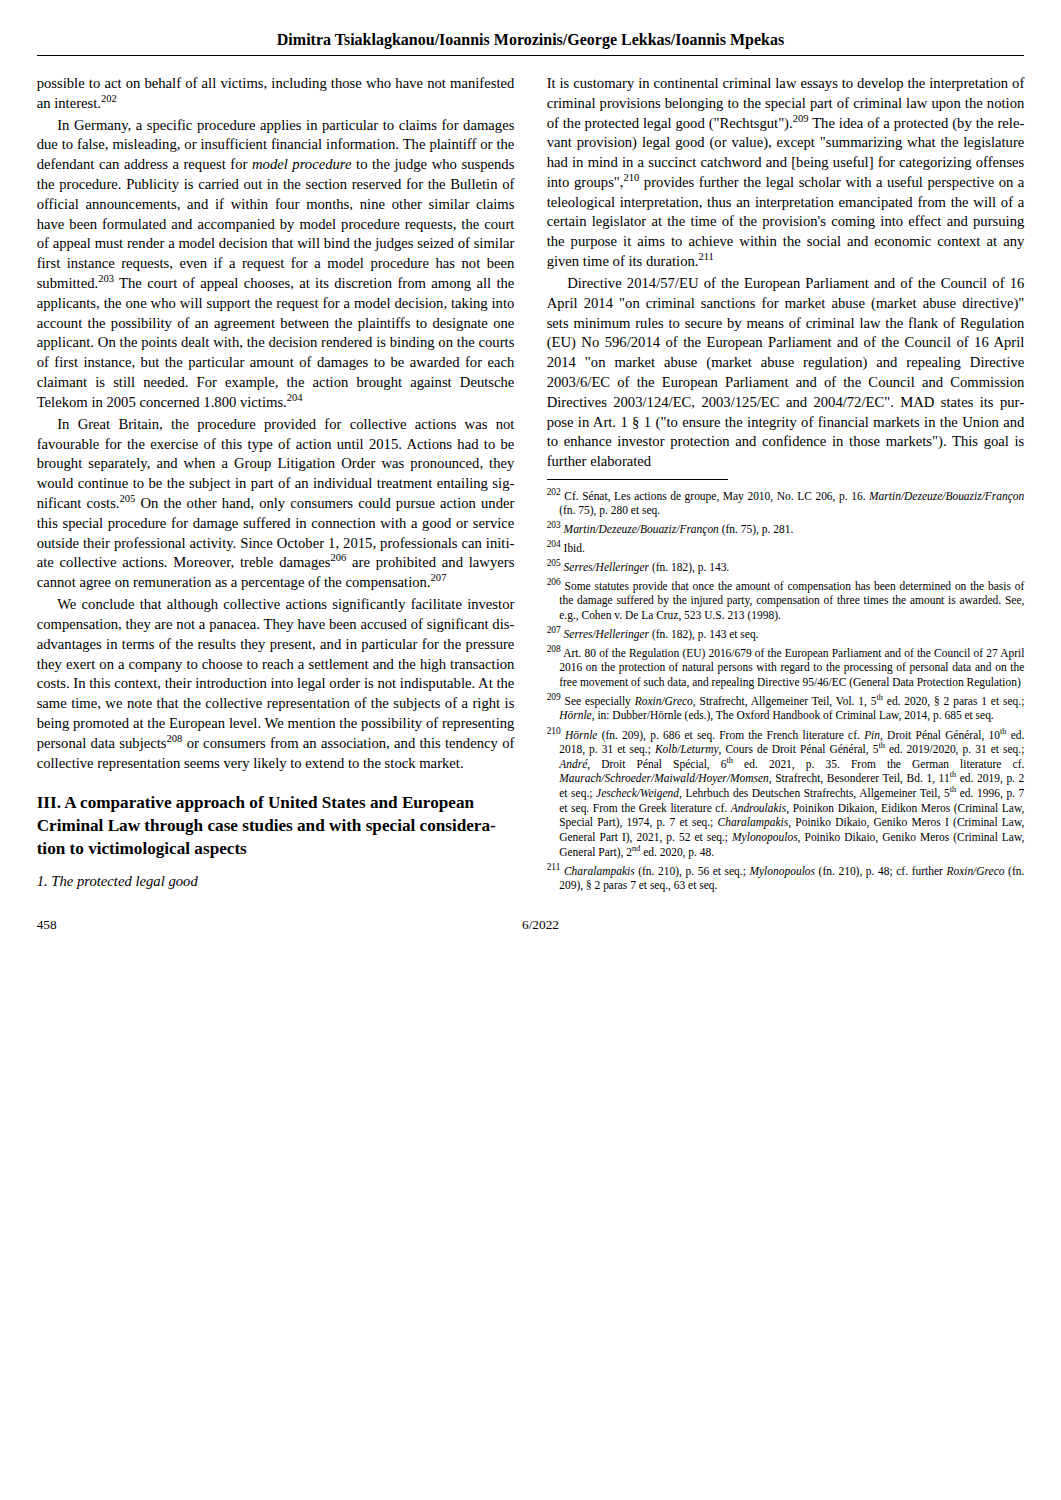Dimitra Tsiaklagkanou/Ioannis Morozinis/George Lekkas/Ioannis Mpekas
possible to act on behalf of all victims, including those who have not manifested an interest.202
In Germany, a specific procedure applies in particular to claims for damages due to false, misleading, or insufficient financial information. The plaintiff or the defendant can address a request for model procedure to the judge who suspends the procedure. Publicity is carried out in the section reserved for the Bulletin of official announcements, and if within four months, nine other similar claims have been formulated and accompanied by model procedure requests, the court of appeal must render a model decision that will bind the judges seized of similar first instance requests, even if a request for a model procedure has not been submitted.203 The court of appeal chooses, at its discretion from among all the applicants, the one who will support the request for a model decision, taking into account the possibility of an agreement between the plaintiffs to designate one applicant. On the points dealt with, the decision rendered is binding on the courts of first instance, but the particular amount of damages to be awarded for each claimant is still needed. For example, the action brought against Deutsche Telekom in 2005 concerned 1.800 victims.204
In Great Britain, the procedure provided for collective actions was not favourable for the exercise of this type of action until 2015. Actions had to be brought separately, and when a Group Litigation Order was pronounced, they would continue to be the subject in part of an individual treatment entailing significant costs.205 On the other hand, only consumers could pursue action under this special procedure for damage suffered in connection with a good or service outside their professional activity. Since October 1, 2015, professionals can initiate collective actions. Moreover, treble damages206 are prohibited and lawyers cannot agree on remuneration as a percentage of the compensation.207
We conclude that although collective actions significantly facilitate investor compensation, they are not a panacea. They have been accused of significant disadvantages in terms of the results they present, and in particular for the pressure they exert on a company to choose to reach a settlement and the high transaction costs. In this context, their introduction into legal order is not indisputable. At the same time, we note that the collective representation of the subjects of a right is being promoted at the European level. We mention the possibility of representing personal data subjects208 or consumers from an association, and this tendency of collective representation seems very likely to extend to the stock market.
III. A comparative approach of United States and European Criminal Law through case studies and with special consideration to victimological aspects
1. The protected legal good
It is customary in continental criminal law essays to develop the interpretation of criminal provisions belonging to the special part of criminal law upon the notion of the protected legal good ("Rechtsgut").209 The idea of a protected (by the relevant provision) legal good (or value), except "summarizing what the legislature had in mind in a succinct catchword and [being useful] for categorizing offenses into groups",210 provides further the legal scholar with a useful perspective on a teleological interpretation, thus an interpretation emancipated from the will of a certain legislator at the time of the provision's coming into effect and pursuing the purpose it aims to achieve within the social and economic context at any given time of its duration.211
Directive 2014/57/EU of the European Parliament and of the Council of 16 April 2014 "on criminal sanctions for market abuse (market abuse directive)" sets minimum rules to secure by means of criminal law the flank of Regulation (EU) No 596/2014 of the European Parliament and of the Council of 16 April 2014 "on market abuse (market abuse regulation) and repealing Directive 2003/6/EC of the European Parliament and of the Council and Commission Directives 2003/124/EC, 2003/125/EC and 2004/72/EC". MAD states its purpose in Art. 1 § 1 ("to ensure the integrity of financial markets in the Union and to enhance investor protection and confidence in those markets"). This goal is further elaborated
202 Cf. Sénat, Les actions de groupe, May 2010, No. LC 206, p. 16. Martin/Dezeuze/Bouaziz/Françon (fn. 75), p. 280 et seq.
203 Martin/Dezeuze/Bouaziz/Françon (fn. 75), p. 281.
204 Ibid.
205 Serres/Helleringer (fn. 182), p. 143.
206 Some statutes provide that once the amount of compensation has been determined on the basis of the damage suffered by the injured party, compensation of three times the amount is awarded. See, e.g., Cohen v. De La Cruz, 523 U.S. 213 (1998).
207 Serres/Helleringer (fn. 182), p. 143 et seq.
208 Art. 80 of the Regulation (EU) 2016/679 of the European Parliament and of the Council of 27 April 2016 on the protection of natural persons with regard to the processing of personal data and on the free movement of such data, and repealing Directive 95/46/EC (General Data Protection Regulation)
209 See especially Roxin/Greco, Strafrecht, Allgemeiner Teil, Vol. 1, 5th ed. 2020, § 2 paras 1 et seq.; Hörnle, in: Dubber/Hörnle (eds.), The Oxford Handbook of Criminal Law, 2014, p. 685 et seq.
210 Hörnle (fn. 209), p. 686 et seq. From the French literature cf. Pin, Droit Pénal Général, 10th ed. 2018, p. 31 et seq.; Kolb/Leturmy, Cours de Droit Pénal Général, 5th ed. 2019/2020, p. 31 et seq.; André, Droit Pénal Spécial, 6th ed. 2021, p. 35. From the German literature cf. Maurach/Schroeder/Maiwald/Hoyer/Momsen, Strafrecht, Besonderer Teil, Bd. 1, 11th ed. 2019, p. 2 et seq.; Jescheck/Weigend, Lehrbuch des Deutschen Strafrechts, Allgemeiner Teil, 5th ed. 1996, p. 7 et seq. From the Greek literature cf. Androulakis, Poinikon Dikaion, Eidikon Meros (Criminal Law, Special Part), 1974, p. 7 et seq.; Charalampakis, Poiniko Dikaio, Geniko Meros I (Criminal Law, General Part I), 2021, p. 52 et seq.; Mylonopoulos, Poiniko Dikaio, Geniko Meros (Criminal Law, General Part), 2nd ed. 2020, p. 48.
211 Charalampakis (fn. 210), p. 56 et seq.; Mylonopoulos (fn. 210), p. 48; cf. further Roxin/Greco (fn. 209), § 2 paras 7 et seq., 63 et seq.
458 6/2022